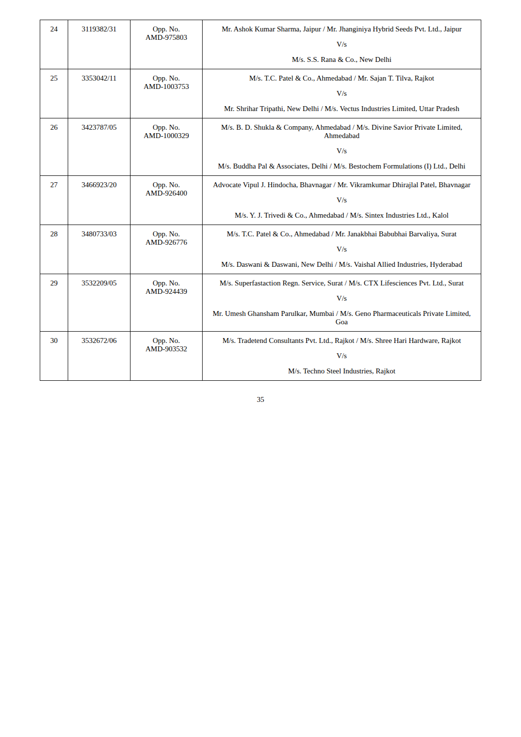| 24 | 3119382/31 | Opp. No. AMD-975803 | Mr. Ashok Kumar Sharma, Jaipur / Mr. Jhanginiya Hybrid Seeds Pvt. Ltd., Jaipur V/s M/s. S.S. Rana & Co., New Delhi |
| 25 | 3353042/11 | Opp. No. AMD-1003753 | M/s. T.C. Patel & Co., Ahmedabad / Mr. Sajan T. Tilva, Rajkot V/s Mr. Shrihar Tripathi, New Delhi / M/s. Vectus Industries Limited, Uttar Pradesh |
| 26 | 3423787/05 | Opp. No. AMD-1000329 | M/s. B. D. Shukla & Company, Ahmedabad / M/s. Divine Savior Private Limited, Ahmedabad V/s M/s. Buddha Pal & Associates, Delhi / M/s. Bestochem Formulations (I) Ltd., Delhi |
| 27 | 3466923/20 | Opp. No. AMD-926400 | Advocate Vipul J. Hindocha, Bhavnagar / Mr. Vikramkumar Dhirajlal Patel, Bhavnagar V/s M/s. Y. J. Trivedi & Co., Ahmedabad / M/s. Sintex Industries Ltd., Kalol |
| 28 | 3480733/03 | Opp. No. AMD-926776 | M/s. T.C. Patel & Co., Ahmedabad / Mr. Janakbhai Babubhai Barvaliya, Surat V/s M/s. Daswani & Daswani, New Delhi / M/s. Vaishal Allied Industries, Hyderabad |
| 29 | 3532209/05 | Opp. No. AMD-924439 | M/s. Superfastaction Regn. Service, Surat / M/s. CTX Lifesciences Pvt. Ltd., Surat V/s Mr. Umesh Ghansham Parulkar, Mumbai / M/s. Geno Pharmaceuticals Private Limited, Goa |
| 30 | 3532672/06 | Opp. No. AMD-903532 | M/s. Tradetend Consultants Pvt. Ltd., Rajkot / M/s. Shree Hari Hardware, Rajkot V/s M/s. Techno Steel Industries, Rajkot |
35